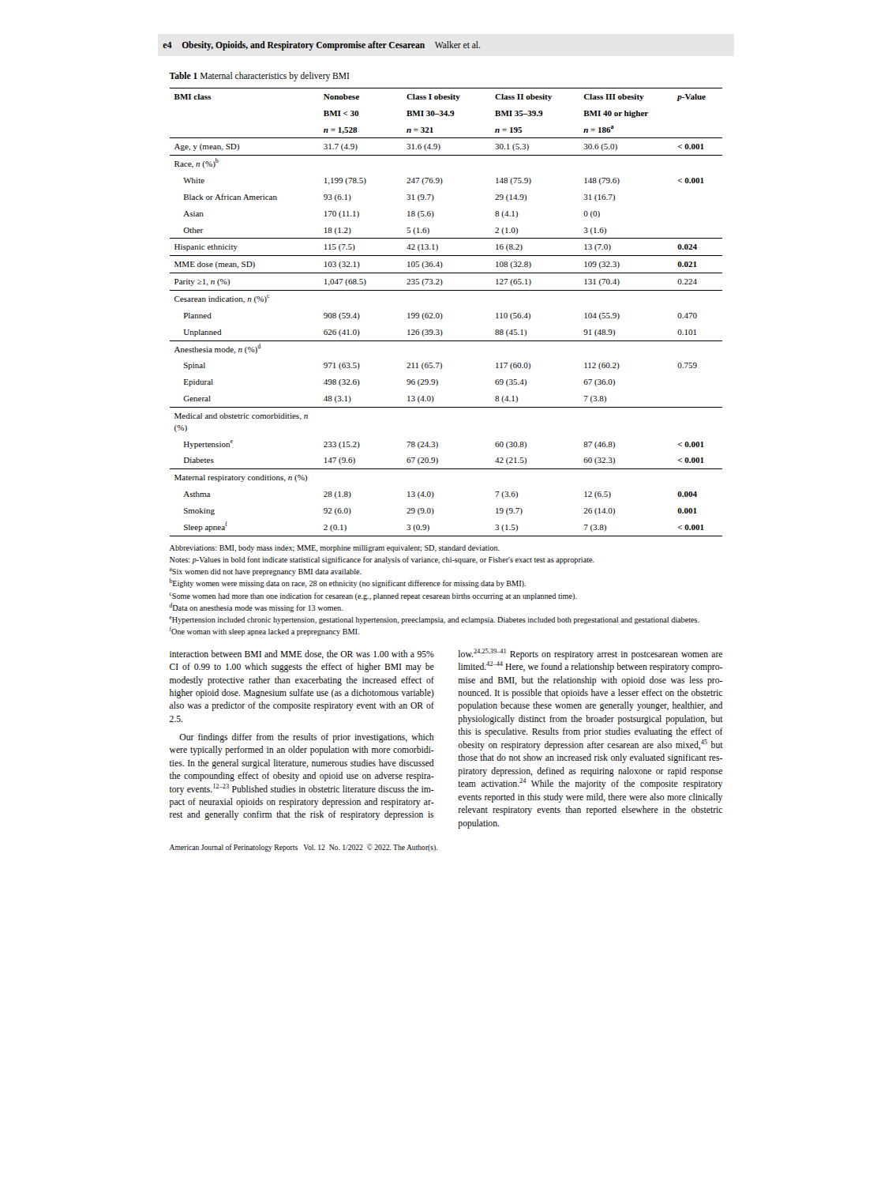e4 Obesity, Opioids, and Respiratory Compromise after Cesarean Walker et al.
Table 1 Maternal characteristics by delivery BMI
| BMI class | Nonobese | Class I obesity | Class II obesity | Class III obesity | p -Value |
| --- | --- | --- | --- | --- | --- |
| | BMI < 30 | BMI 30–34.9 | BMI 35–39.9 | BMI 40 or higher | |
| | n = 1,528 | n = 321 | n = 195 | n = 186 a | |
| Age, y (mean, SD) | 31.7 (4.9) | 31.6 (4.9) | 30.1 (5.3) | 30.6 (5.0) | < 0.001 |
| Race, n (%) b | | | | | |
| White | 1,199 (78.5) | 247 (76.9) | 148 (75.9) | 148 (79.6) | < 0.001 |
| Black or African American | 93 (6.1) | 31 (9.7) | 29 (14.9) | 31 (16.7) | |
| Asian | 170 (11.1) | 18 (5.6) | 8 (4.1) | 0 (0) | |
| Other | 18 (1.2) | 5 (1.6) | 2 (1.0) | 3 (1.6) | |
| Hispanic ethnicity | 115 (7.5) | 42 (13.1) | 16 (8.2) | 13 (7.0) | 0.024 |
| MME dose (mean, SD) | 103 (32.1) | 105 (36.4) | 108 (32.8) | 109 (32.3) | 0.021 |
| Parity ≥1, n (%) | 1,047 (68.5) | 235 (73.2) | 127 (65.1) | 131 (70.4) | 0.224 |
| Cesarean indication, n (%) c | | | | | |
| Planned | 908 (59.4) | 199 (62.0) | 110 (56.4) | 104 (55.9) | 0.470 |
| Unplanned | 626 (41.0) | 126 (39.3) | 88 (45.1) | 91 (48.9) | 0.101 |
| Anesthesia mode, n (%) d | | | | | |
| Spinal | 971 (63.5) | 211 (65.7) | 117 (60.0) | 112 (60.2) | 0.759 |
| Epidural | 498 (32.6) | 96 (29.9) | 69 (35.4) | 67 (36.0) | |
| General | 48 (3.1) | 13 (4.0) | 8 (4.1) | 7 (3.8) | |
| Medical and obstetric comorbidities, n (%) | | | | | |
| Hypertension e | 233 (15.2) | 78 (24.3) | 60 (30.8) | 87 (46.8) | < 0.001 |
| Diabetes | 147 (9.6) | 67 (20.9) | 42 (21.5) | 60 (32.3) | < 0.001 |
| Maternal respiratory conditions, n (%) | | | | | |
| Asthma | 28 (1.8) | 13 (4.0) | 7 (3.6) | 12 (6.5) | 0.004 |
| Smoking | 92 (6.0) | 29 (9.0) | 19 (9.7) | 26 (14.0) | 0.001 |
| Sleep apnea f | 2 (0.1) | 3 (0.9) | 3 (1.5) | 7 (3.8) | < 0.001 |
Abbreviations: BMI, body mass index; MME, morphine milligram equivalent; SD, standard deviation.
Notes: p-Values in bold font indicate statistical significance for analysis of variance, chi-square, or Fisher's exact test as appropriate.
aSix women did not have prepregnancy BMI data available.
bEighty women were missing data on race, 28 on ethnicity (no significant difference for missing data by BMI).
cSome women had more than one indication for cesarean (e.g., planned repeat cesarean births occurring at an unplanned time).
dData on anesthesia mode was missing for 13 women.
eHypertension included chronic hypertension, gestational hypertension, preeclampsia, and eclampsia. Diabetes included both pregestational and gestational diabetes.
fOne woman with sleep apnea lacked a prepregnancy BMI.
interaction between BMI and MME dose, the OR was 1.00 with a 95% CI of 0.99 to 1.00 which suggests the effect of higher BMI may be modestly protective rather than exacerbating the increased effect of higher opioid dose. Magnesium sulfate use (as a dichotomous variable) also was a predictor of the composite respiratory event with an OR of 2.5.
Our findings differ from the results of prior investigations, which were typically performed in an older population with more comorbidities. In the general surgical literature, numerous studies have discussed the compounding effect of obesity and opioid use on adverse respiratory events.12–23 Published studies in obstetric literature discuss the impact of neuraxial opioids on respiratory depression and respiratory arrest and generally confirm that the risk of respiratory depression is low.24,25,39–41 Reports on respiratory arrest in postcesarean women are limited.42–44 Here, we found a relationship between respiratory compromise and BMI, but the relationship with opioid dose was less pronounced. It is possible that opioids have a lesser effect on the obstetric population because these women are generally younger, healthier, and physiologically distinct from the broader postsurgical population, but this is speculative. Results from prior studies evaluating the effect of obesity on respiratory depression after cesarean are also mixed,45 but those that do not show an increased risk only evaluated significant respiratory depression, defined as requiring naloxone or rapid response team activation.24 While the majority of the composite respiratory events reported in this study were mild, there were also more clinically relevant respiratory events than reported elsewhere in the obstetric population.
American Journal of Perinatology Reports Vol. 12 No. 1/2022 © 2022. The Author(s).